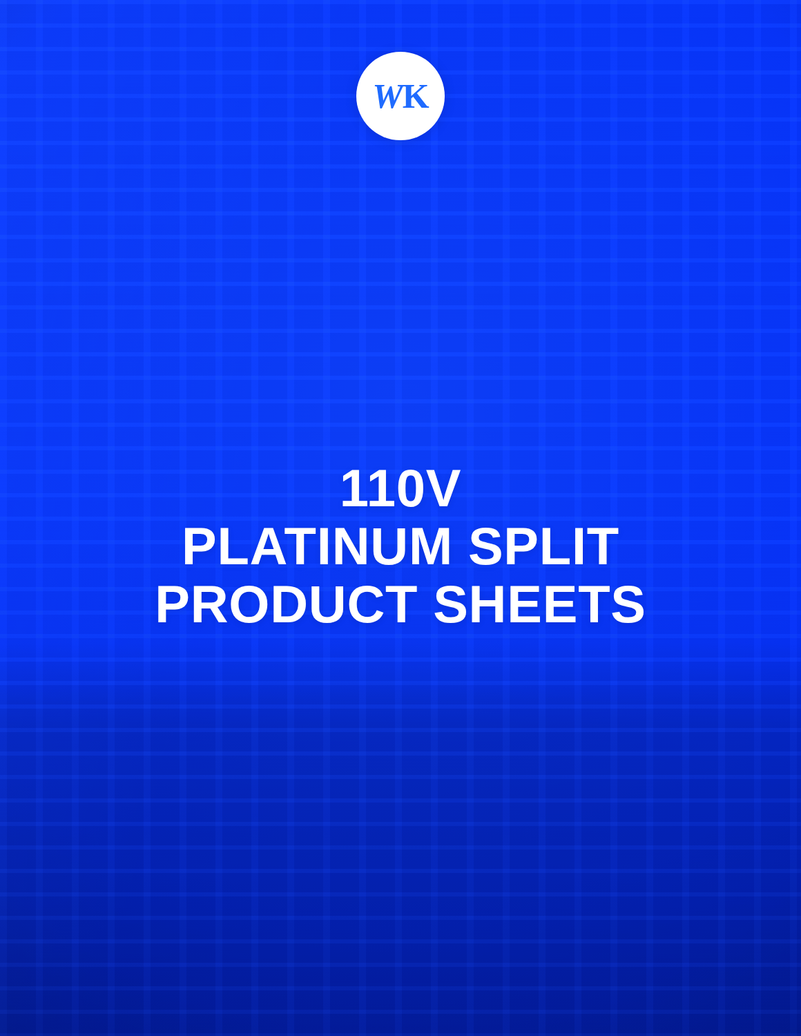WK
110V Platinum Split Product Sheets